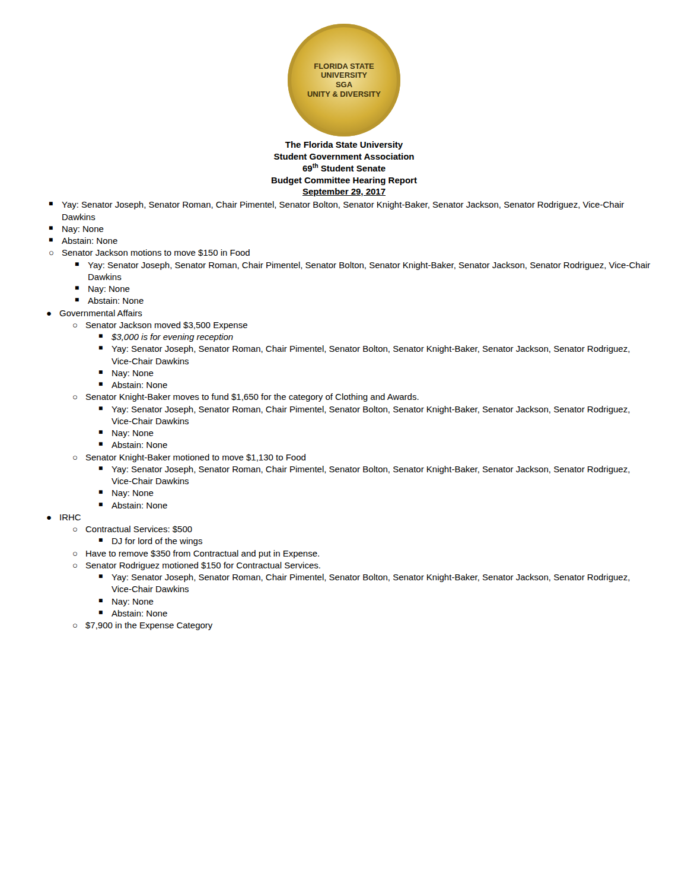FLORIDA STATE
UNIVERSITY
SGA
UNITY & DIVERSITY
The Florida State University
Student Government Association
69th Student Senate
Budget Committee Hearing Report
September 29, 2017
Yay: Senator Joseph, Senator Roman, Chair Pimentel, Senator Bolton, Senator Knight-Baker, Senator Jackson, Senator Rodriguez, Vice-Chair Dawkins
Nay: None
Abstain: None
Senator Jackson motions to move $150 in Food
Yay: Senator Joseph, Senator Roman, Chair Pimentel, Senator Bolton, Senator Knight-Baker, Senator Jackson, Senator Rodriguez, Vice-Chair Dawkins
Nay: None
Abstain: None
Governmental Affairs
Senator Jackson moved $3,500 Expense
$3,000 is for evening reception
Yay: Senator Joseph, Senator Roman, Chair Pimentel, Senator Bolton, Senator Knight-Baker, Senator Jackson, Senator Rodriguez, Vice-Chair Dawkins
Nay: None
Abstain: None
Senator Knight-Baker moves to fund $1,650 for the category of Clothing and Awards.
Yay: Senator Joseph, Senator Roman, Chair Pimentel, Senator Bolton, Senator Knight-Baker, Senator Jackson, Senator Rodriguez, Vice-Chair Dawkins
Nay: None
Abstain: None
Senator Knight-Baker motioned to move $1,130 to Food
Yay: Senator Joseph, Senator Roman, Chair Pimentel, Senator Bolton, Senator Knight-Baker, Senator Jackson, Senator Rodriguez, Vice-Chair Dawkins
Nay: None
Abstain: None
IRHC
Contractual Services: $500
DJ for lord of the wings
Have to remove $350 from Contractual and put in Expense.
Senator Rodriguez motioned $150 for Contractual Services.
Yay: Senator Joseph, Senator Roman, Chair Pimentel, Senator Bolton, Senator Knight-Baker, Senator Jackson, Senator Rodriguez, Vice-Chair Dawkins
Nay: None
Abstain: None
$7,900 in the Expense Category